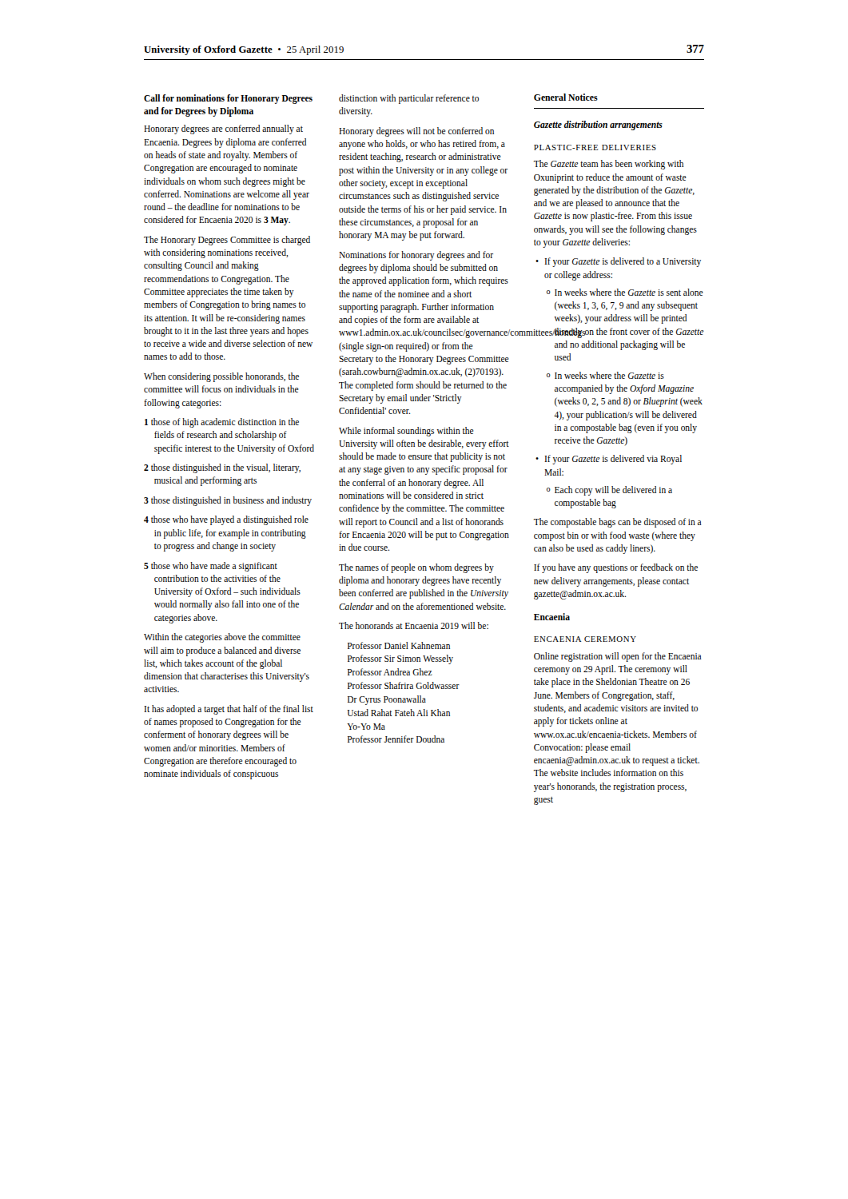University of Oxford Gazette • 25 April 2019
377
Call for nominations for Honorary Degrees and for Degrees by Diploma
Honorary degrees are conferred annually at Encaenia. Degrees by diploma are conferred on heads of state and royalty. Members of Congregation are encouraged to nominate individuals on whom such degrees might be conferred. Nominations are welcome all year round – the deadline for nominations to be considered for Encaenia 2020 is 3 May.
The Honorary Degrees Committee is charged with considering nominations received, consulting Council and making recommendations to Congregation. The Committee appreciates the time taken by members of Congregation to bring names to its attention. It will be re-considering names brought to it in the last three years and hopes to receive a wide and diverse selection of new names to add to those.
When considering possible honorands, the committee will focus on individuals in the following categories:
1 those of high academic distinction in the fields of research and scholarship of specific interest to the University of Oxford
2 those distinguished in the visual, literary, musical and performing arts
3 those distinguished in business and industry
4 those who have played a distinguished role in public life, for example in contributing to progress and change in society
5 those who have made a significant contribution to the activities of the University of Oxford – such individuals would normally also fall into one of the categories above.
Within the categories above the committee will aim to produce a balanced and diverse list, which takes account of the global dimension that characterises this University's activities.
It has adopted a target that half of the final list of names proposed to Congregation for the conferment of honorary degrees will be women and/or minorities. Members of Congregation are therefore encouraged to nominate individuals of conspicuous distinction with particular reference to diversity.
Honorary degrees will not be conferred on anyone who holds, or who has retired from, a resident teaching, research or administrative post within the University or in any college or other society, except in exceptional circumstances such as distinguished service outside the terms of his or her paid service. In these circumstances, a proposal for an honorary MA may be put forward.
Nominations for honorary degrees and for degrees by diploma should be submitted on the approved application form, which requires the name of the nominee and a short supporting paragraph. Further information and copies of the form are available at www1.admin.ox.ac.uk/councilsec/governance/committees/hondegs (single sign-on required) or from the Secretary to the Honorary Degrees Committee (sarah.cowburn@admin.ox.ac.uk, (2)70193). The completed form should be returned to the Secretary by email under 'Strictly Confidential' cover.
While informal soundings within the University will often be desirable, every effort should be made to ensure that publicity is not at any stage given to any specific proposal for the conferral of an honorary degree. All nominations will be considered in strict confidence by the committee. The committee will report to Council and a list of honorands for Encaenia 2020 will be put to Congregation in due course.
The names of people on whom degrees by diploma and honorary degrees have recently been conferred are published in the University Calendar and on the aforementioned website.
The honorands at Encaenia 2019 will be:
Professor Daniel Kahneman
Professor Sir Simon Wessely
Professor Andrea Ghez
Professor Shafrira Goldwasser
Dr Cyrus Poonawalla
Ustad Rahat Fateh Ali Khan
Yo-Yo Ma
Professor Jennifer Doudna
General Notices
Gazette distribution arrangements
Plastic-free deliveries
The Gazette team has been working with Oxuniprint to reduce the amount of waste generated by the distribution of the Gazette, and we are pleased to announce that the Gazette is now plastic-free. From this issue onwards, you will see the following changes to your Gazette deliveries:
If your Gazette is delivered to a University or college address:
In weeks where the Gazette is sent alone (weeks 1, 3, 6, 7, 9 and any subsequent weeks), your address will be printed directly on the front cover of the Gazette and no additional packaging will be used
In weeks where the Gazette is accompanied by the Oxford Magazine (weeks 0, 2, 5 and 8) or Blueprint (week 4), your publication/s will be delivered in a compostable bag (even if you only receive the Gazette)
If your Gazette is delivered via Royal Mail:
Each copy will be delivered in a compostable bag
The compostable bags can be disposed of in a compost bin or with food waste (where they can also be used as caddy liners).
If you have any questions or feedback on the new delivery arrangements, please contact gazette@admin.ox.ac.uk.
Encaenia
Encaenia ceremony
Online registration will open for the Encaenia ceremony on 29 April. The ceremony will take place in the Sheldonian Theatre on 26 June. Members of Congregation, staff, students, and academic visitors are invited to apply for tickets online at www.ox.ac.uk/encaenia-tickets. Members of Convocation: please email encaenia@admin.ox.ac.uk to request a ticket. The website includes information on this year's honorands, the registration process, guest